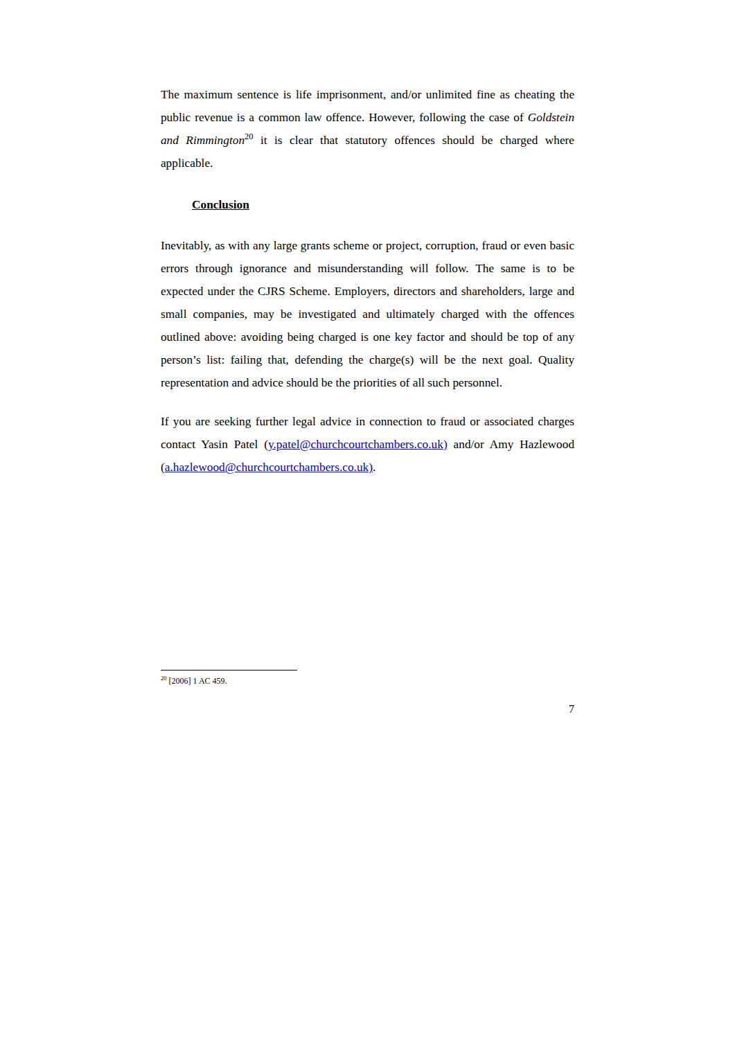The maximum sentence is life imprisonment, and/or unlimited fine as cheating the public revenue is a common law offence. However, following the case of Goldstein and Rimmington20 it is clear that statutory offences should be charged where applicable.
Conclusion
Inevitably, as with any large grants scheme or project, corruption, fraud or even basic errors through ignorance and misunderstanding will follow. The same is to be expected under the CJRS Scheme. Employers, directors and shareholders, large and small companies, may be investigated and ultimately charged with the offences outlined above: avoiding being charged is one key factor and should be top of any person’s list: failing that, defending the charge(s) will be the next goal. Quality representation and advice should be the priorities of all such personnel.
If you are seeking further legal advice in connection to fraud or associated charges contact Yasin Patel (y.patel@churchcourtchambers.co.uk) and/or Amy Hazlewood (a.hazlewood@churchcourtchambers.co.uk).
20 [2006] 1 AC 459.
7